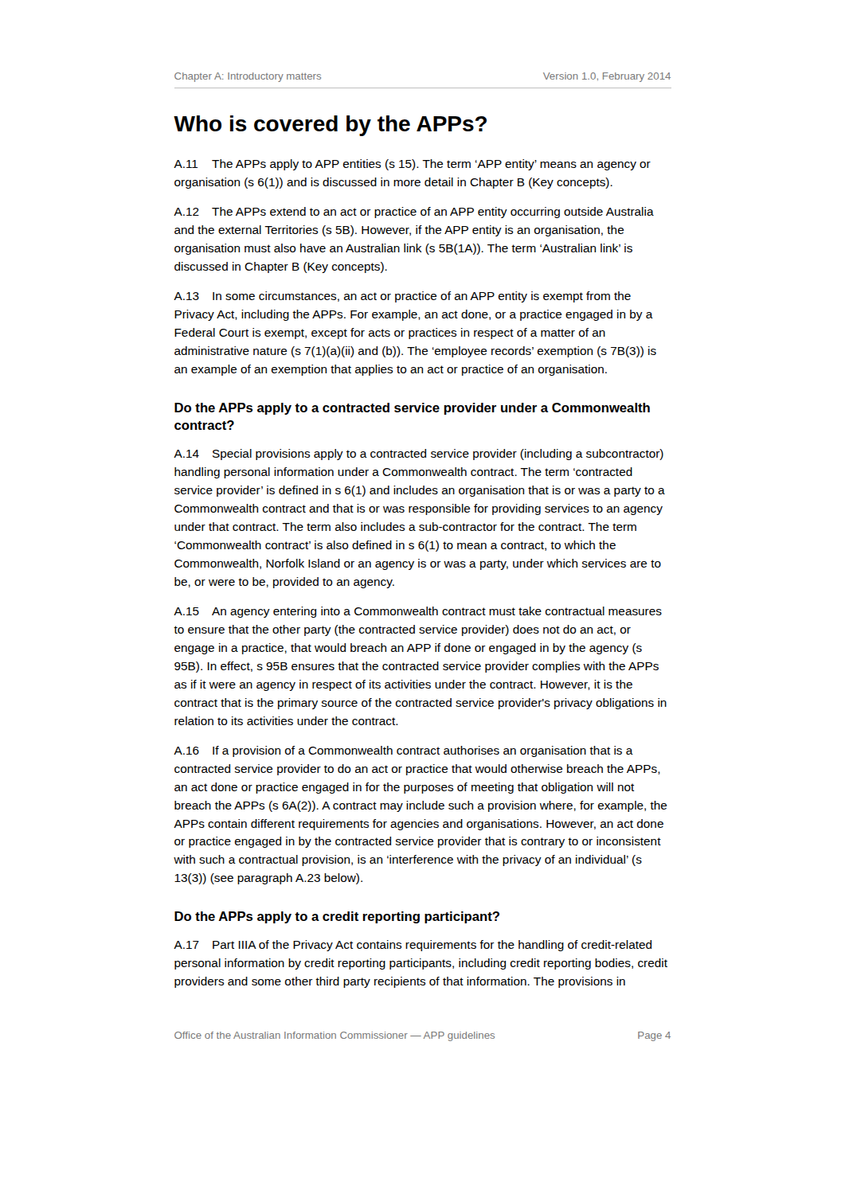Chapter A: Introductory matters
Version 1.0, February 2014
Who is covered by the APPs?
A.11 The APPs apply to APP entities (s 15). The term ‘APP entity’ means an agency or organisation (s 6(1)) and is discussed in more detail in Chapter B (Key concepts).
A.12 The APPs extend to an act or practice of an APP entity occurring outside Australia and the external Territories (s 5B). However, if the APP entity is an organisation, the organisation must also have an Australian link (s 5B(1A)). The term ‘Australian link’ is discussed in Chapter B (Key concepts).
A.13 In some circumstances, an act or practice of an APP entity is exempt from the Privacy Act, including the APPs. For example, an act done, or a practice engaged in by a Federal Court is exempt, except for acts or practices in respect of a matter of an administrative nature (s 7(1)(a)(ii) and (b)). The ‘employee records’ exemption (s 7B(3)) is an example of an exemption that applies to an act or practice of an organisation.
Do the APPs apply to a contracted service provider under a Commonwealth contract?
A.14 Special provisions apply to a contracted service provider (including a subcontractor) handling personal information under a Commonwealth contract. The term ‘contracted service provider’ is defined in s 6(1) and includes an organisation that is or was a party to a Commonwealth contract and that is or was responsible for providing services to an agency under that contract. The term also includes a sub-contractor for the contract. The term ‘Commonwealth contract’ is also defined in s 6(1) to mean a contract, to which the Commonwealth, Norfolk Island or an agency is or was a party, under which services are to be, or were to be, provided to an agency.
A.15 An agency entering into a Commonwealth contract must take contractual measures to ensure that the other party (the contracted service provider) does not do an act, or engage in a practice, that would breach an APP if done or engaged in by the agency (s 95B). In effect, s 95B ensures that the contracted service provider complies with the APPs as if it were an agency in respect of its activities under the contract. However, it is the contract that is the primary source of the contracted service provider's privacy obligations in relation to its activities under the contract.
A.16 If a provision of a Commonwealth contract authorises an organisation that is a contracted service provider to do an act or practice that would otherwise breach the APPs, an act done or practice engaged in for the purposes of meeting that obligation will not breach the APPs (s 6A(2)). A contract may include such a provision where, for example, the APPs contain different requirements for agencies and organisations. However, an act done or practice engaged in by the contracted service provider that is contrary to or inconsistent with such a contractual provision, is an ‘interference with the privacy of an individual’ (s 13(3)) (see paragraph A.23 below).
Do the APPs apply to a credit reporting participant?
A.17 Part IIIA of the Privacy Act contains requirements for the handling of credit-related personal information by credit reporting participants, including credit reporting bodies, credit providers and some other third party recipients of that information. The provisions in
Office of the Australian Information Commissioner — APP guidelines
Page 4